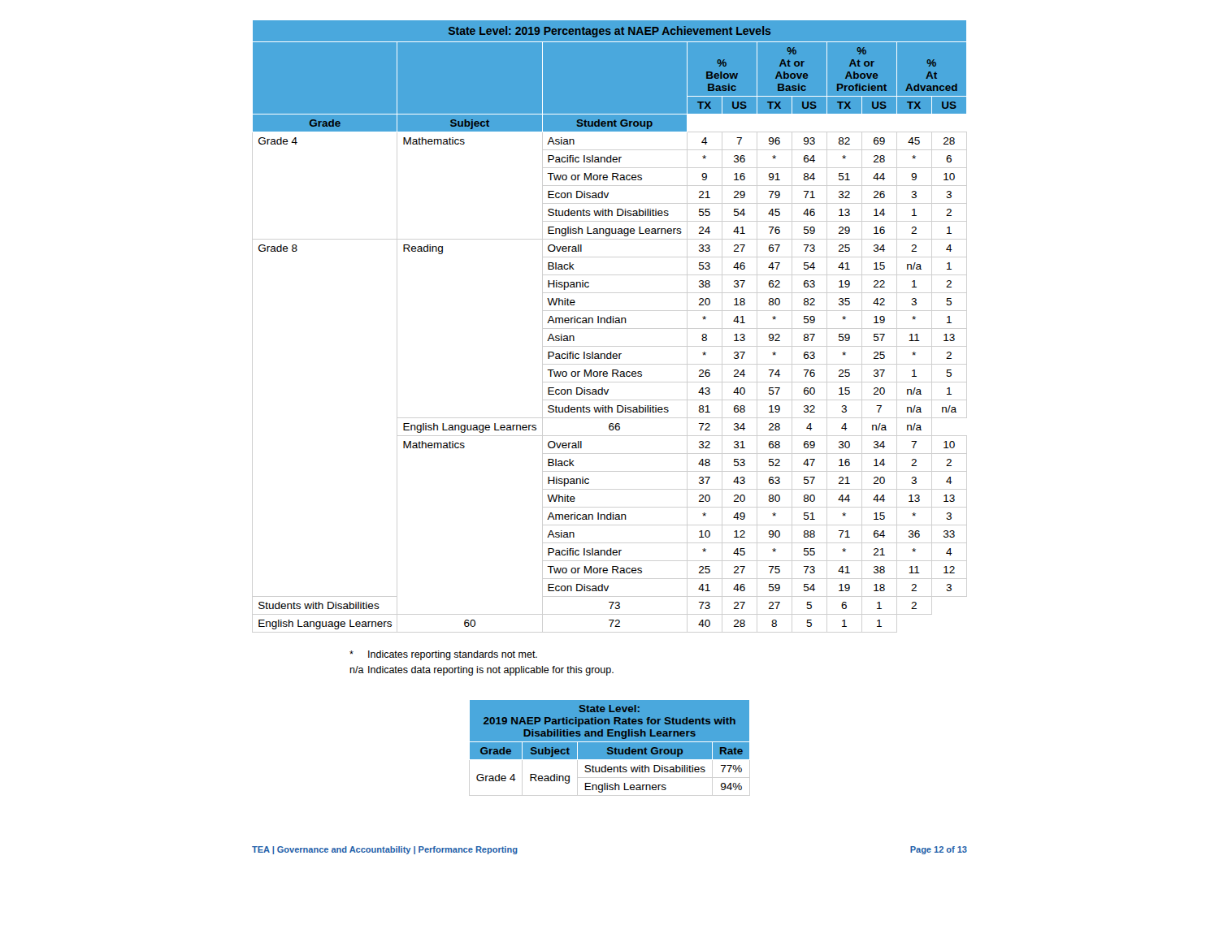| State Level: 2019 Percentages at NAEP Achievement Levels |
| --- |
| | | | % Below Basic | % At or Above Basic | % At or Above Proficient | % At Advanced |
| TX | US | TX | US | TX | US | TX | US |
| Grade | Subject | Student Group | |
| Grade 4 | Mathematics | Asian | 4 | 7 | 96 | 93 | 82 | 69 | 45 | 28 |
| Pacific Islander | * | 36 | * | 64 | * | 28 | * | 6 |
| Two or More Races | 9 | 16 | 91 | 84 | 51 | 44 | 9 | 10 |
| Econ Disadv | 21 | 29 | 79 | 71 | 32 | 26 | 3 | 3 |
| Students with Disabilities | 55 | 54 | 45 | 46 | 13 | 14 | 1 | 2 |
| English Language Learners | 24 | 41 | 76 | 59 | 29 | 16 | 2 | 1 |
| Grade 8 | Reading | Overall | 33 | 27 | 67 | 73 | 25 | 34 | 2 | 4 |
| Black | 53 | 46 | 47 | 54 | 41 | 15 | n/a | 1 |
| Hispanic | 38 | 37 | 62 | 63 | 19 | 22 | 1 | 2 |
| White | 20 | 18 | 80 | 82 | 35 | 42 | 3 | 5 |
| American Indian | * | 41 | * | 59 | * | 19 | * | 1 |
| Asian | 8 | 13 | 92 | 87 | 59 | 57 | 11 | 13 |
| Pacific Islander | * | 37 | * | 63 | * | 25 | * | 2 |
| Two or More Races | 26 | 24 | 74 | 76 | 25 | 37 | 1 | 5 |
| Econ Disadv | 43 | 40 | 57 | 60 | 15 | 20 | n/a | 1 |
| Students with Disabilities | 81 | 68 | 19 | 32 | 3 | 7 | n/a | n/a |
| | English Language Learners | 66 | 72 | 34 | 28 | 4 | 4 | n/a | n/a |
| Mathematics | Overall | 32 | 31 | 68 | 69 | 30 | 34 | 7 | 10 |
| Black | 48 | 53 | 52 | 47 | 16 | 14 | 2 | 2 |
| Hispanic | 37 | 43 | 63 | 57 | 21 | 20 | 3 | 4 |
| White | 20 | 20 | 80 | 80 | 44 | 44 | 13 | 13 |
| American Indian | * | 49 | * | 51 | * | 15 | * | 3 |
| Asian | 10 | 12 | 90 | 88 | 71 | 64 | 36 | 33 |
| Pacific Islander | * | 45 | * | 55 | * | 21 | * | 4 |
| Two or More Races | 25 | 27 | 75 | 73 | 41 | 38 | 11 | 12 |
| Econ Disadv | 41 | 46 | 59 | 54 | 19 | 18 | 2 | 3 |
| Students with Disabilities | 73 | 73 | 27 | 27 | 5 | 6 | 1 | 2 |
| | | English Language Learners | 60 | 72 | 40 | 28 | 8 | 5 | 1 | 1 |
*Indicates reporting standards not met.
n/a Indicates data reporting is not applicable for this group.
| State Level: 2019 NAEP Participation Rates for Students with Disabilities and English Learners |
| --- |
| Grade | Subject | Student Group | Rate |
| Grade 4 | Reading | Students with Disabilities | 77% |
| English Learners | 94% |
TEA | Governance and Accountability | Performance Reporting
Page 12 of 13